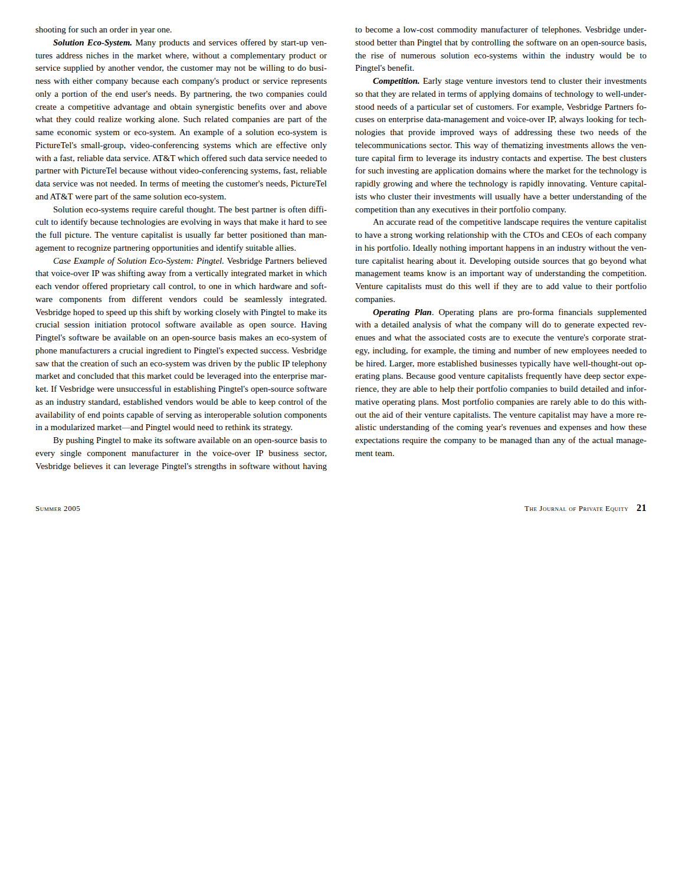shooting for such an order in year one.
Solution Eco-System. Many products and services offered by start-up ventures address niches in the market where, without a complementary product or service supplied by another vendor, the customer may not be willing to do business with either company because each company's product or service represents only a portion of the end user's needs. By partnering, the two companies could create a competitive advantage and obtain synergistic benefits over and above what they could realize working alone. Such related companies are part of the same economic system or eco-system. An example of a solution eco-system is PictureTel's small-group, video-conferencing systems which are effective only with a fast, reliable data service. AT&T which offered such data service needed to partner with PictureTel because without video-conferencing systems, fast, reliable data service was not needed. In terms of meeting the customer's needs, PictureTel and AT&T were part of the same solution eco-system.
Solution eco-systems require careful thought. The best partner is often difficult to identify because technologies are evolving in ways that make it hard to see the full picture. The venture capitalist is usually far better positioned than management to recognize partnering opportunities and identify suitable allies.
Case Example of Solution Eco-System: Pingtel. Vesbridge Partners believed that voice-over IP was shifting away from a vertically integrated market in which each vendor offered proprietary call control, to one in which hardware and software components from different vendors could be seamlessly integrated. Vesbridge hoped to speed up this shift by working closely with Pingtel to make its crucial session initiation protocol software available as open source. Having Pingtel's software be available on an open-source basis makes an eco-system of phone manufacturers a crucial ingredient to Pingtel's expected success. Vesbridge saw that the creation of such an eco-system was driven by the public IP telephony market and concluded that this market could be leveraged into the enterprise market. If Vesbridge were unsuccessful in establishing Pingtel's open-source software as an industry standard, established vendors would be able to keep control of the availability of end points capable of serving as interoperable solution components in a modularized market—and Pingtel would need to rethink its strategy.
By pushing Pingtel to make its software available on an open-source basis to every single component manufacturer in the voice-over IP business sector, Vesbridge believes it can leverage Pingtel's strengths in software without having to become a low-cost commodity manufacturer of telephones. Vesbridge understood better than Pingtel that by controlling the software on an open-source basis, the rise of numerous solution eco-systems within the industry would be to Pingtel's benefit.
Competition. Early stage venture investors tend to cluster their investments so that they are related in terms of applying domains of technology to well-understood needs of a particular set of customers. For example, Vesbridge Partners focuses on enterprise data-management and voice-over IP, always looking for technologies that provide improved ways of addressing these two needs of the telecommunications sector. This way of thematizing investments allows the venture capital firm to leverage its industry contacts and expertise. The best clusters for such investing are application domains where the market for the technology is rapidly growing and where the technology is rapidly innovating. Venture capitalists who cluster their investments will usually have a better understanding of the competition than any executives in their portfolio company.
An accurate read of the competitive landscape requires the venture capitalist to have a strong working relationship with the CTOs and CEOs of each company in his portfolio. Ideally nothing important happens in an industry without the venture capitalist hearing about it. Developing outside sources that go beyond what management teams know is an important way of understanding the competition. Venture capitalists must do this well if they are to add value to their portfolio companies.
Operating Plan. Operating plans are pro-forma financials supplemented with a detailed analysis of what the company will do to generate expected revenues and what the associated costs are to execute the venture's corporate strategy, including, for example, the timing and number of new employees needed to be hired. Larger, more established businesses typically have well-thought-out operating plans. Because good venture capitalists frequently have deep sector experience, they are able to help their portfolio companies to build detailed and informative operating plans. Most portfolio companies are rarely able to do this without the aid of their venture capitalists. The venture capitalist may have a more realistic understanding of the coming year's revenues and expenses and how these expectations require the company to be managed than any of the actual management team.
Summer 2005
The Journal of Private Equity 21